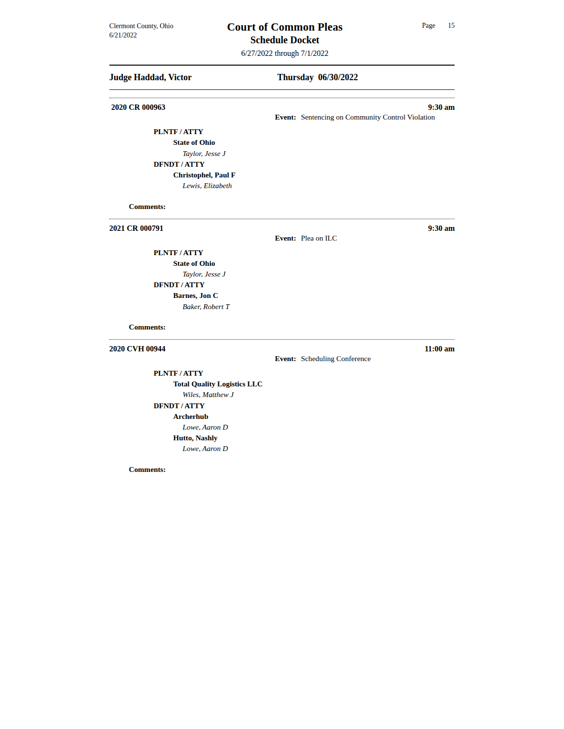Clermont County, Ohio
6/21/2022
Court of Common Pleas
Schedule Docket
6/27/2022 through 7/1/2022
Page15
Judge Haddad, Victor
Thursday 06/30/2022
2020 CR 000963 9:30 am
Event: Sentencing on Community Control Violation
PLNTF / ATTY
State of Ohio
Taylor, Jesse J
DFNDT / ATTY
Christophel, Paul F
Lewis, Elizabeth
Comments:
2021 CR 000791 9:30 am
Event: Plea on ILC
PLNTF / ATTY
State of Ohio
Taylor, Jesse J
DFNDT / ATTY
Barnes, Jon C
Baker, Robert T
Comments:
2020 CVH 00944 11:00 am
Event: Scheduling Conference
PLNTF / ATTY
Total Quality Logistics LLC
Wiles, Matthew J
DFNDT / ATTY
Archerhub
Lowe, Aaron D
Hutto, Nashly
Lowe, Aaron D
Comments: